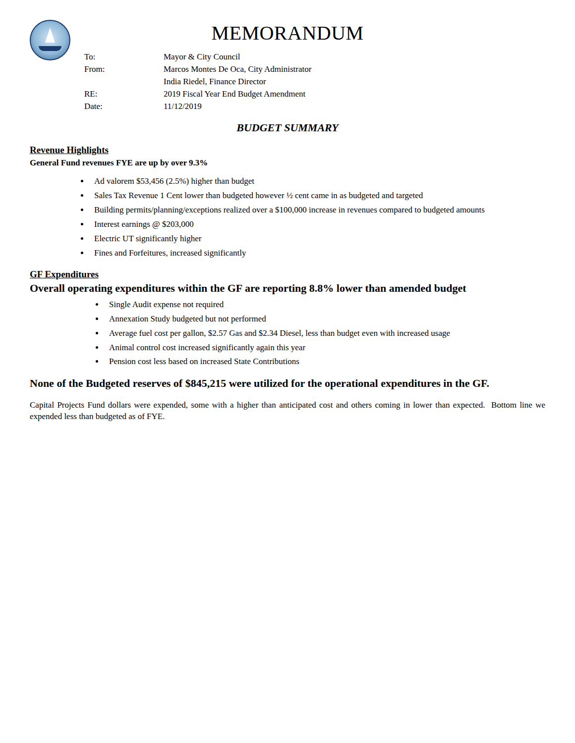MEMORANDUM
| To: | Mayor & City Council |
| From: | Marcos Montes De Oca, City Administrator |
| | India Riedel, Finance Director |
| RE: | 2019 Fiscal Year End Budget Amendment |
| Date: | 11/12/2019 |
BUDGET SUMMARY
Revenue Highlights
General Fund revenues FYE are up by over 9.3%
Ad valorem $53,456 (2.5%) higher than budget
Sales Tax Revenue 1 Cent lower than budgeted however ½ cent came in as budgeted and targeted
Building permits/planning/exceptions realized over a $100,000 increase in revenues compared to budgeted amounts
Interest earnings @ $203,000
Electric UT significantly higher
Fines and Forfeitures, increased significantly
GF Expenditures
Overall operating expenditures within the GF are reporting 8.8% lower than amended budget
Single Audit expense not required
Annexation Study budgeted but not performed
Average fuel cost per gallon, $2.57 Gas and $2.34 Diesel, less than budget even with increased usage
Animal control cost increased significantly again this year
Pension cost less based on increased State Contributions
None of the Budgeted reserves of $845,215 were utilized for the operational expenditures in the GF.
Capital Projects Fund dollars were expended, some with a higher than anticipated cost and others coming in lower than expected. Bottom line we expended less than budgeted as of FYE.